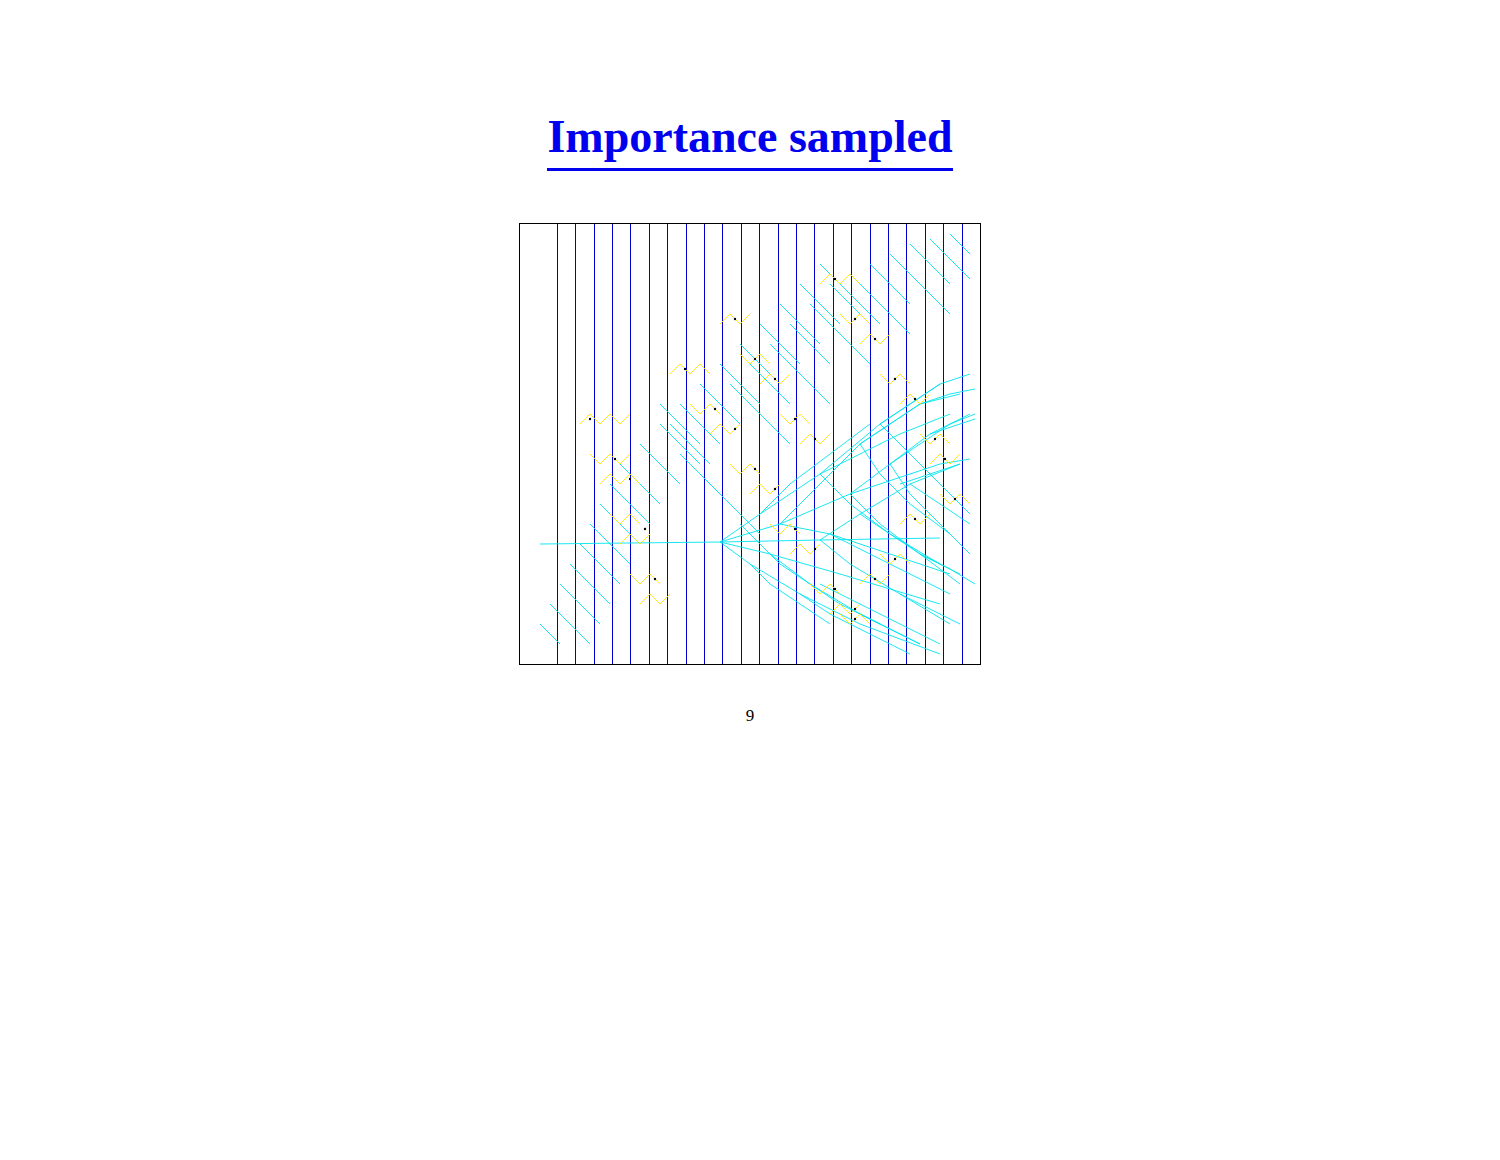Importance sampled
9